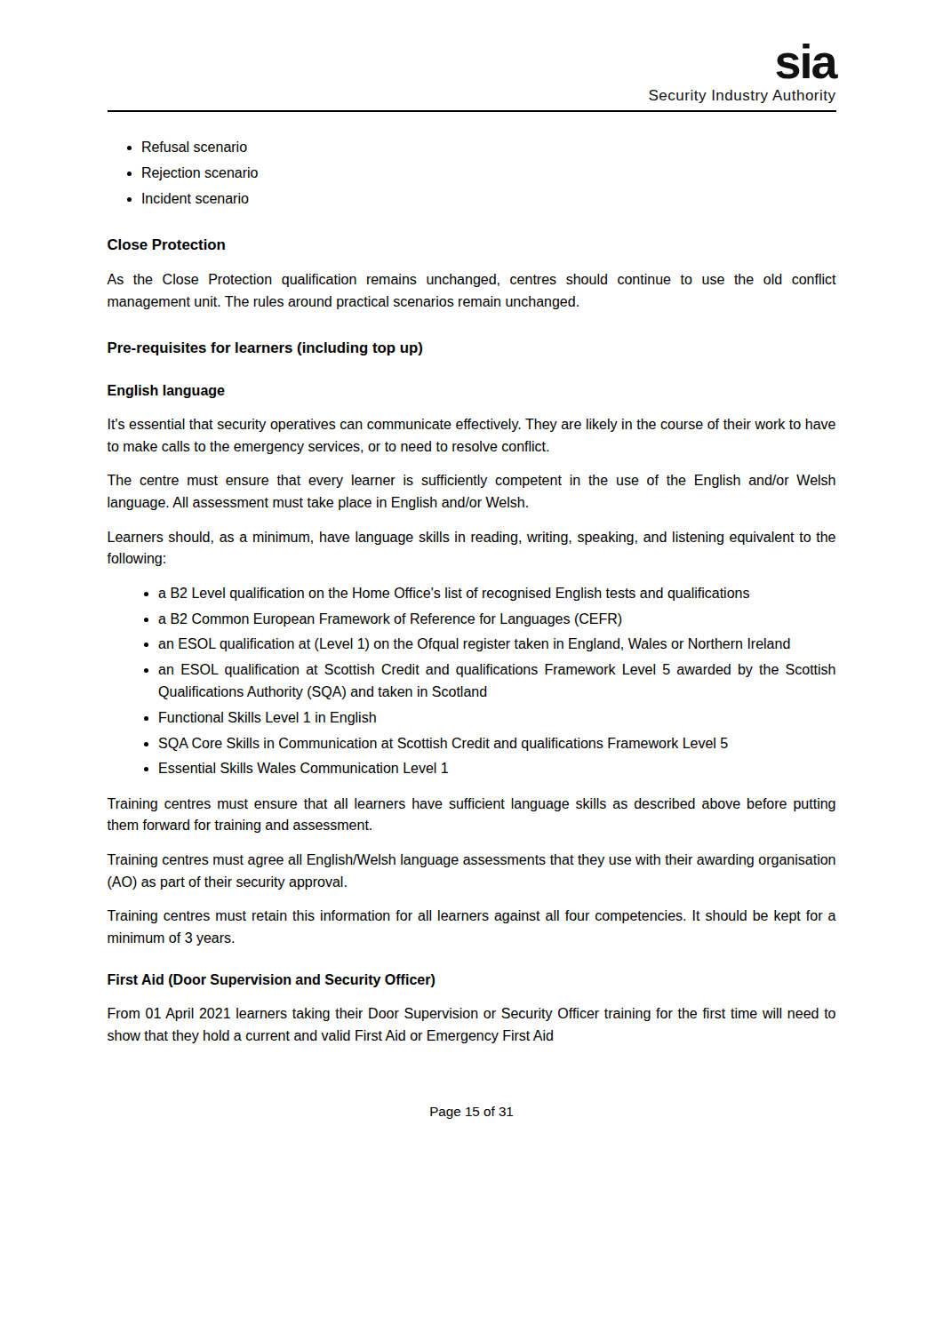sia
Security Industry Authority
Refusal scenario
Rejection scenario
Incident scenario
Close Protection
As the Close Protection qualification remains unchanged, centres should continue to use the old conflict management unit. The rules around practical scenarios remain unchanged.
Pre-requisites for learners (including top up)
English language
It's essential that security operatives can communicate effectively. They are likely in the course of their work to have to make calls to the emergency services, or to need to resolve conflict.
The centre must ensure that every learner is sufficiently competent in the use of the English and/or Welsh language. All assessment must take place in English and/or Welsh.
Learners should, as a minimum, have language skills in reading, writing, speaking, and listening equivalent to the following:
a B2 Level qualification on the Home Office's list of recognised English tests and qualifications
a B2 Common European Framework of Reference for Languages (CEFR)
an ESOL qualification at (Level 1) on the Ofqual register taken in England, Wales or Northern Ireland
an ESOL qualification at Scottish Credit and qualifications Framework Level 5 awarded by the Scottish Qualifications Authority (SQA) and taken in Scotland
Functional Skills Level 1 in English
SQA Core Skills in Communication at Scottish Credit and qualifications Framework Level 5
Essential Skills Wales Communication Level 1
Training centres must ensure that all learners have sufficient language skills as described above before putting them forward for training and assessment.
Training centres must agree all English/Welsh language assessments that they use with their awarding organisation (AO) as part of their security approval.
Training centres must retain this information for all learners against all four competencies. It should be kept for a minimum of 3 years.
First Aid (Door Supervision and Security Officer)
From 01 April 2021 learners taking their Door Supervision or Security Officer training for the first time will need to show that they hold a current and valid First Aid or Emergency First Aid
Page 15 of 31